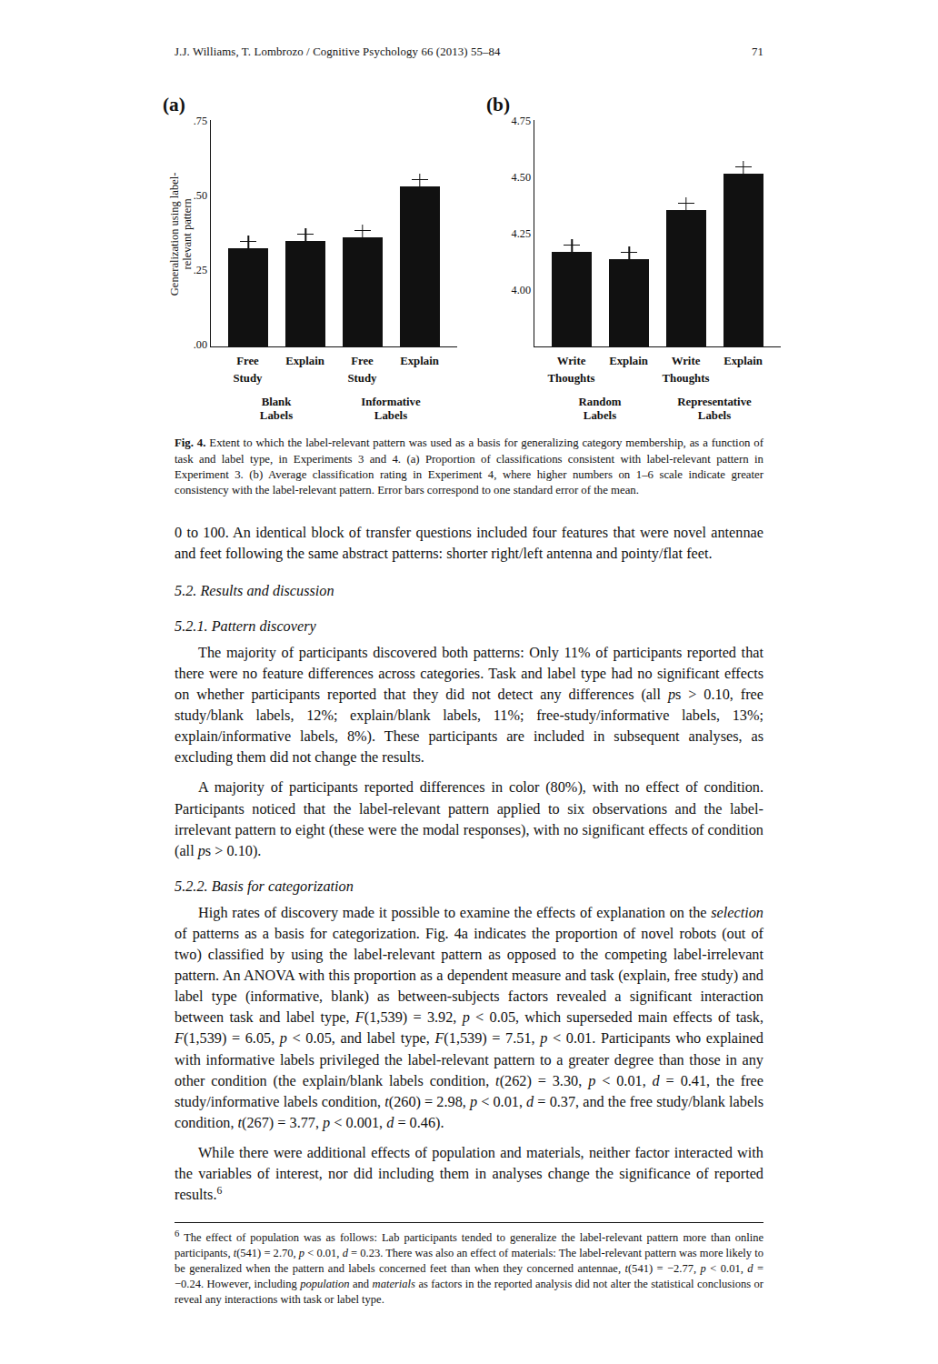J.J. Williams, T. Lombrozo / Cognitive Psychology 66 (2013) 55–84 71
(a)
Generalization using label-
relevant pattern
.75
.50
.25
.00
Free
Study
Explain
Free
Study
Explain
Blank
Labels
Informative
Labels
(b)
4.75
4.50
4.25
4.00
Write
Thoughts
Explain
Write
Thoughts
Explain
Random
Labels
Representative
Labels
Fig. 4. Extent to which the label-relevant pattern was used as a basis for generalizing category membership, as a function of task and label type, in Experiments 3 and 4. (a) Proportion of classifications consistent with label-relevant pattern in Experiment 3. (b) Average classification rating in Experiment 4, where higher numbers on 1–6 scale indicate greater consistency with the label-relevant pattern. Error bars correspond to one standard error of the mean.
0 to 100. An identical block of transfer questions included four features that were novel antennae and feet following the same abstract patterns: shorter right/left antenna and pointy/flat feet.
5.2. Results and discussion
5.2.1. Pattern discovery
The majority of participants discovered both patterns: Only 11% of participants reported that there were no feature differences across categories. Task and label type had no significant effects on whether participants reported that they did not detect any differences (all ps > 0.10, free study/blank labels, 12%; explain/blank labels, 11%; free-study/informative labels, 13%; explain/informative labels, 8%). These participants are included in subsequent analyses, as excluding them did not change the results.
A majority of participants reported differences in color (80%), with no effect of condition. Participants noticed that the label-relevant pattern applied to six observations and the label-irrelevant pattern to eight (these were the modal responses), with no significant effects of condition (all ps > 0.10).
5.2.2. Basis for categorization
High rates of discovery made it possible to examine the effects of explanation on the selection of patterns as a basis for categorization. Fig. 4a indicates the proportion of novel robots (out of two) classified by using the label-relevant pattern as opposed to the competing label-irrelevant pattern. An ANOVA with this proportion as a dependent measure and task (explain, free study) and label type (informative, blank) as between-subjects factors revealed a significant interaction between task and label type, F(1,539) = 3.92, p < 0.05, which superseded main effects of task, F(1,539) = 6.05, p < 0.05, and label type, F(1,539) = 7.51, p < 0.01. Participants who explained with informative labels privileged the label-relevant pattern to a greater degree than those in any other condition (the explain/blank labels condition, t(262) = 3.30, p < 0.01, d = 0.41, the free study/informative labels condition, t(260) = 2.98, p < 0.01, d = 0.37, and the free study/blank labels condition, t(267) = 3.77, p < 0.001, d = 0.46).
While there were additional effects of population and materials, neither factor interacted with the variables of interest, nor did including them in analyses change the significance of reported results.6
6 The effect of population was as follows: Lab participants tended to generalize the label-relevant pattern more than online participants, t(541) = 2.70, p < 0.01, d = 0.23. There was also an effect of materials: The label-relevant pattern was more likely to be generalized when the pattern and labels concerned feet than when they concerned antennae, t(541) = −2.77, p < 0.01, d = −0.24. However, including population and materials as factors in the reported analysis did not alter the statistical conclusions or reveal any interactions with task or label type.